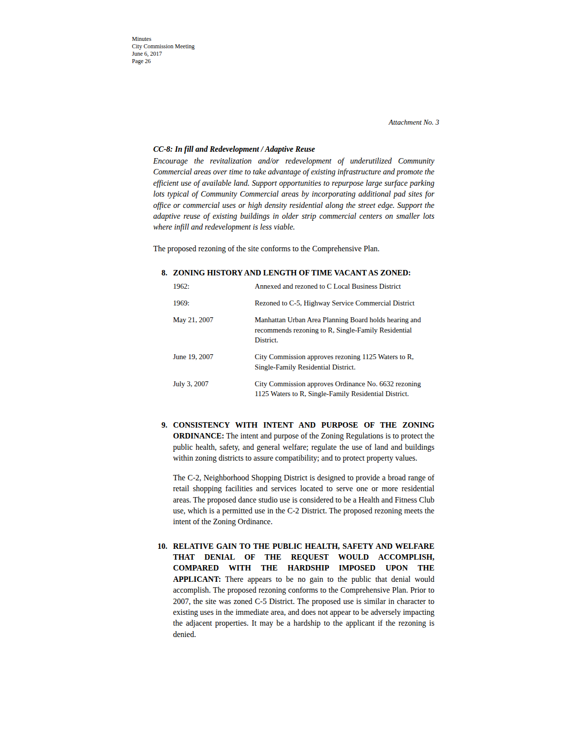Minutes
City Commission Meeting
June 6, 2017
Page 26
Attachment No. 3
CC-8: In fill and Redevelopment / Adaptive Reuse
Encourage the revitalization and/or redevelopment of underutilized Community Commercial areas over time to take advantage of existing infrastructure and promote the efficient use of available land. Support opportunities to repurpose large surface parking lots typical of Community Commercial areas by incorporating additional pad sites for office or commercial uses or high density residential along the street edge. Support the adaptive reuse of existing buildings in older strip commercial centers on smaller lots where infill and redevelopment is less viable.
The proposed rezoning of the site conforms to the Comprehensive Plan.
8.
ZONING HISTORY AND LENGTH OF TIME VACANT AS ZONED:
| 1962: | Annexed and rezoned to C Local Business District |
| 1969: | Rezoned to C-5, Highway Service Commercial District |
| May 21, 2007 | Manhattan Urban Area Planning Board holds hearing and recommends rezoning to R, Single-Family Residential District. |
| June 19, 2007 | City Commission approves rezoning 1125 Waters to R, Single-Family Residential District. |
| July 3, 2007 | City Commission approves Ordinance No. 6632 rezoning 1125 Waters to R, Single-Family Residential District. |
9.
CONSISTENCY WITH INTENT AND PURPOSE OF THE ZONING ORDINANCE: The intent and purpose of the Zoning Regulations is to protect the public health, safety, and general welfare; regulate the use of land and buildings within zoning districts to assure compatibility; and to protect property values.
The C-2, Neighborhood Shopping District is designed to provide a broad range of retail shopping facilities and services located to serve one or more residential areas. The proposed dance studio use is considered to be a Health and Fitness Club use, which is a permitted use in the C-2 District. The proposed rezoning meets the intent of the Zoning Ordinance.
10.
RELATIVE GAIN TO THE PUBLIC HEALTH, SAFETY AND WELFARE THAT DENIAL OF THE REQUEST WOULD ACCOMPLISH, COMPARED WITH THE HARDSHIP IMPOSED UPON THE APPLICANT: There appears to be no gain to the public that denial would accomplish. The proposed rezoning conforms to the Comprehensive Plan. Prior to 2007, the site was zoned C-5 District. The proposed use is similar in character to existing uses in the immediate area, and does not appear to be adversely impacting the adjacent properties. It may be a hardship to the applicant if the rezoning is denied.